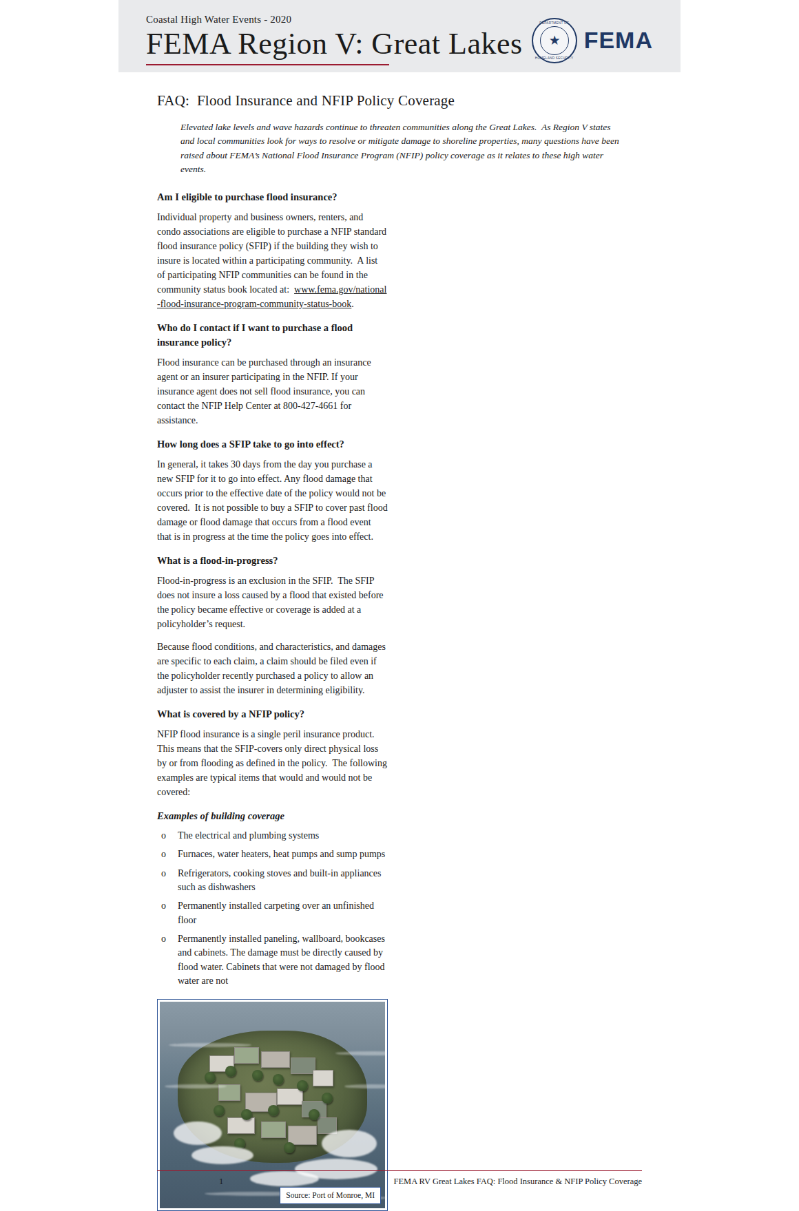Coastal High Water Events - 2020
FEMA Region V: Great Lakes
Department of ★ Homeland Security
FEMA
FAQ: Flood Insurance and NFIP Policy Coverage
Elevated lake levels and wave hazards continue to threaten communities along the Great Lakes. As Region V states and local communities look for ways to resolve or mitigate damage to shoreline properties, many questions have been raised about FEMA’s National Flood Insurance Program (NFIP) policy coverage as it relates to these high water events.
Am I eligible to purchase flood insurance?
Individual property and business owners, renters, and condo associations are eligible to purchase a NFIP standard flood insurance policy (SFIP) if the building they wish to insure is located within a participating community. A list of participating NFIP communities can be found in the community status book located at: www.fema.gov/national-flood-insurance-program-community-status-book.
Who do I contact if I want to purchase a flood insurance policy?
Flood insurance can be purchased through an insurance agent or an insurer participating in the NFIP. If your insurance agent does not sell flood insurance, you can contact the NFIP Help Center at 800-427-4661 for assistance.
How long does a SFIP take to go into effect?
In general, it takes 30 days from the day you purchase a new SFIP for it to go into effect. Any flood damage that occurs prior to the effective date of the policy would not be covered. It is not possible to buy a SFIP to cover past flood damage or flood damage that occurs from a flood event that is in progress at the time the policy goes into effect.
What is a flood-in-progress?
Flood-in-progress is an exclusion in the SFIP. The SFIP does not insure a loss caused by a flood that existed before the policy became effective or coverage is added at a policyholder’s request.
Because flood conditions, and characteristics, and damages are specific to each claim, a claim should be filed even if the policyholder recently purchased a policy to allow an adjuster to assist the insurer in determining eligibility.
What is covered by a NFIP policy?
NFIP flood insurance is a single peril insurance product. This means that the SFIP-covers only direct physical loss by or from flooding as defined in the policy. The following examples are typical items that would and would not be covered:
Examples of building coverage
The electrical and plumbing systems
Furnaces, water heaters, heat pumps and sump pumps
Refrigerators, cooking stoves and built-in appliances such as dishwashers
Permanently installed carpeting over an unfinished floor
Permanently installed paneling, wallboard, bookcases and cabinets. The damage must be directly caused by flood water. Cabinets that were not damaged by flood water are not
Source: Port of Monroe, MI
1
FEMA RV Great Lakes FAQ: Flood Insurance & NFIP Policy Coverage